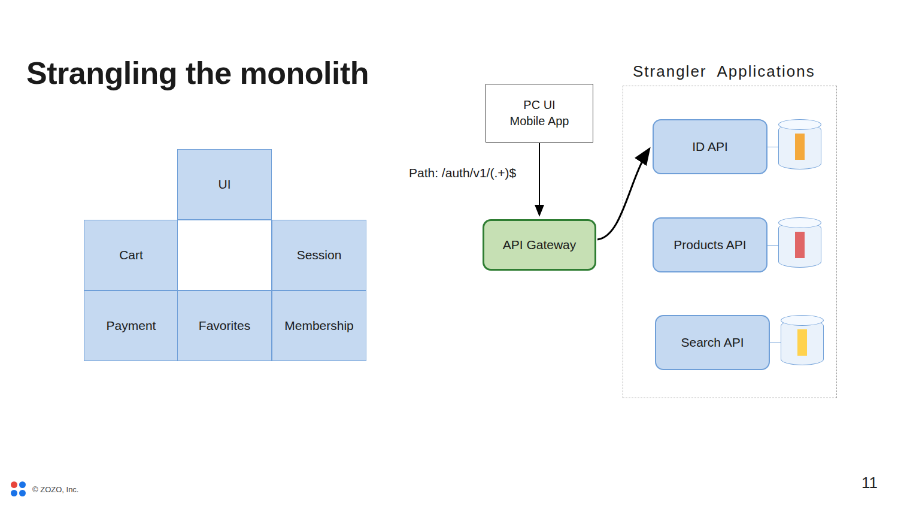Strangling the monolith
Strangler Applications
UI
Cart
Session
Payment
Favorites
Membership
PC UI Mobile App
Path: /auth/v1/(.+)$
API Gateway
ID API
Products API
Search API
© ZOZO, Inc.
11